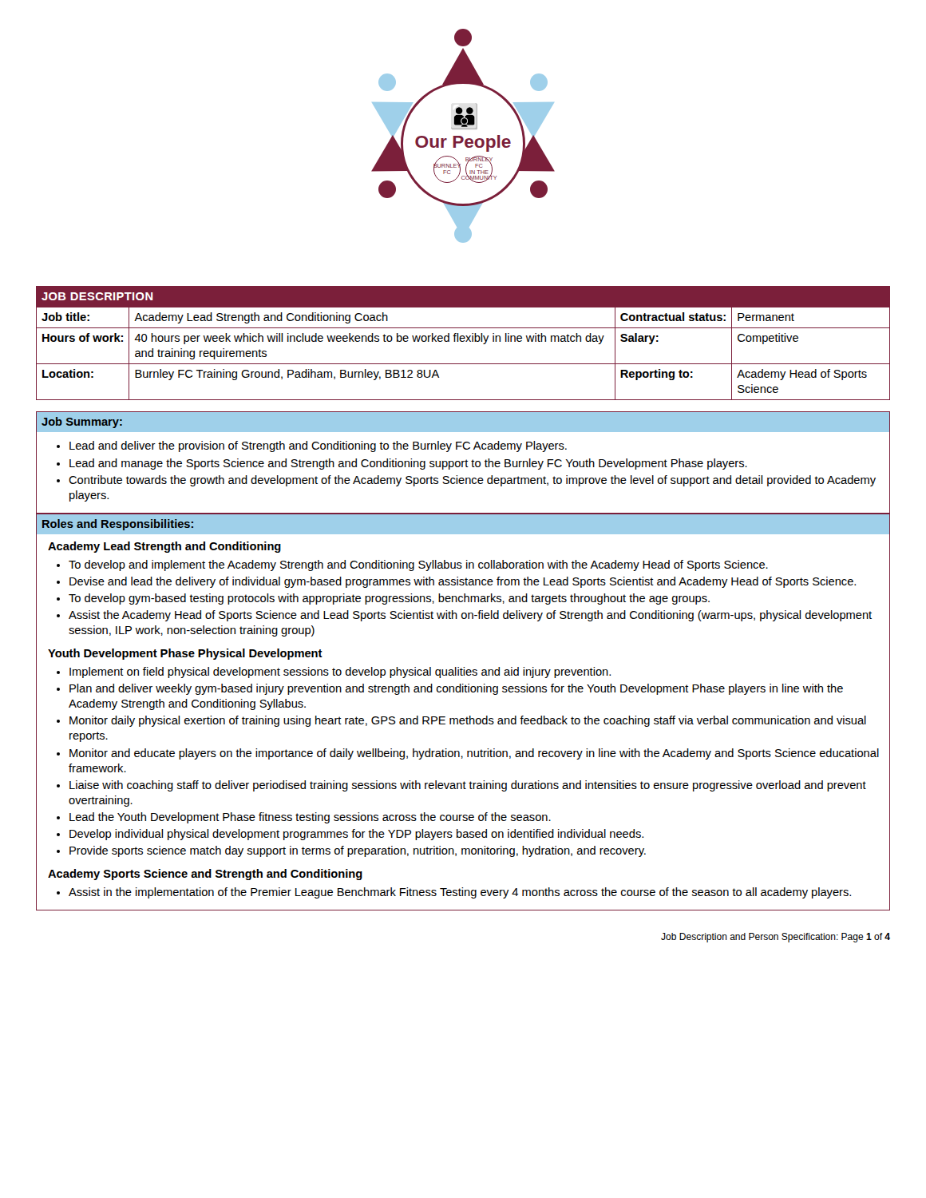👪
Our People
BURNLEY
FC
BURNLEY FC
IN THE
COMMUNITY
| JOB DESCRIPTION |
| Job title: | Academy Lead Strength and Conditioning Coach | Contractual status: | Permanent |
| Hours of work: | 40 hours per week which will include weekends to be worked flexibly in line with match day and training requirements | Salary: | Competitive |
| Location: | Burnley FC Training Ground, Padiham, Burnley, BB12 8UA | Reporting to: | Academy Head of Sports Science |
Job Summary:
Lead and deliver the provision of Strength and Conditioning to the Burnley FC Academy Players.
Lead and manage the Sports Science and Strength and Conditioning support to the Burnley FC Youth Development Phase players.
Contribute towards the growth and development of the Academy Sports Science department, to improve the level of support and detail provided to Academy players.
Roles and Responsibilities:
Academy Lead Strength and Conditioning
To develop and implement the Academy Strength and Conditioning Syllabus in collaboration with the Academy Head of Sports Science.
Devise and lead the delivery of individual gym-based programmes with assistance from the Lead Sports Scientist and Academy Head of Sports Science.
To develop gym-based testing protocols with appropriate progressions, benchmarks, and targets throughout the age groups.
Assist the Academy Head of Sports Science and Lead Sports Scientist with on-field delivery of Strength and Conditioning (warm-ups, physical development session, ILP work, non-selection training group)
Youth Development Phase Physical Development
Implement on field physical development sessions to develop physical qualities and aid injury prevention.
Plan and deliver weekly gym-based injury prevention and strength and conditioning sessions for the Youth Development Phase players in line with the Academy Strength and Conditioning Syllabus.
Monitor daily physical exertion of training using heart rate, GPS and RPE methods and feedback to the coaching staff via verbal communication and visual reports.
Monitor and educate players on the importance of daily wellbeing, hydration, nutrition, and recovery in line with the Academy and Sports Science educational framework.
Liaise with coaching staff to deliver periodised training sessions with relevant training durations and intensities to ensure progressive overload and prevent overtraining.
Lead the Youth Development Phase fitness testing sessions across the course of the season.
Develop individual physical development programmes for the YDP players based on identified individual needs.
Provide sports science match day support in terms of preparation, nutrition, monitoring, hydration, and recovery.
Academy Sports Science and Strength and Conditioning
Assist in the implementation of the Premier League Benchmark Fitness Testing every 4 months across the course of the season to all academy players.
Job Description and Person Specification: Page 1 of 4